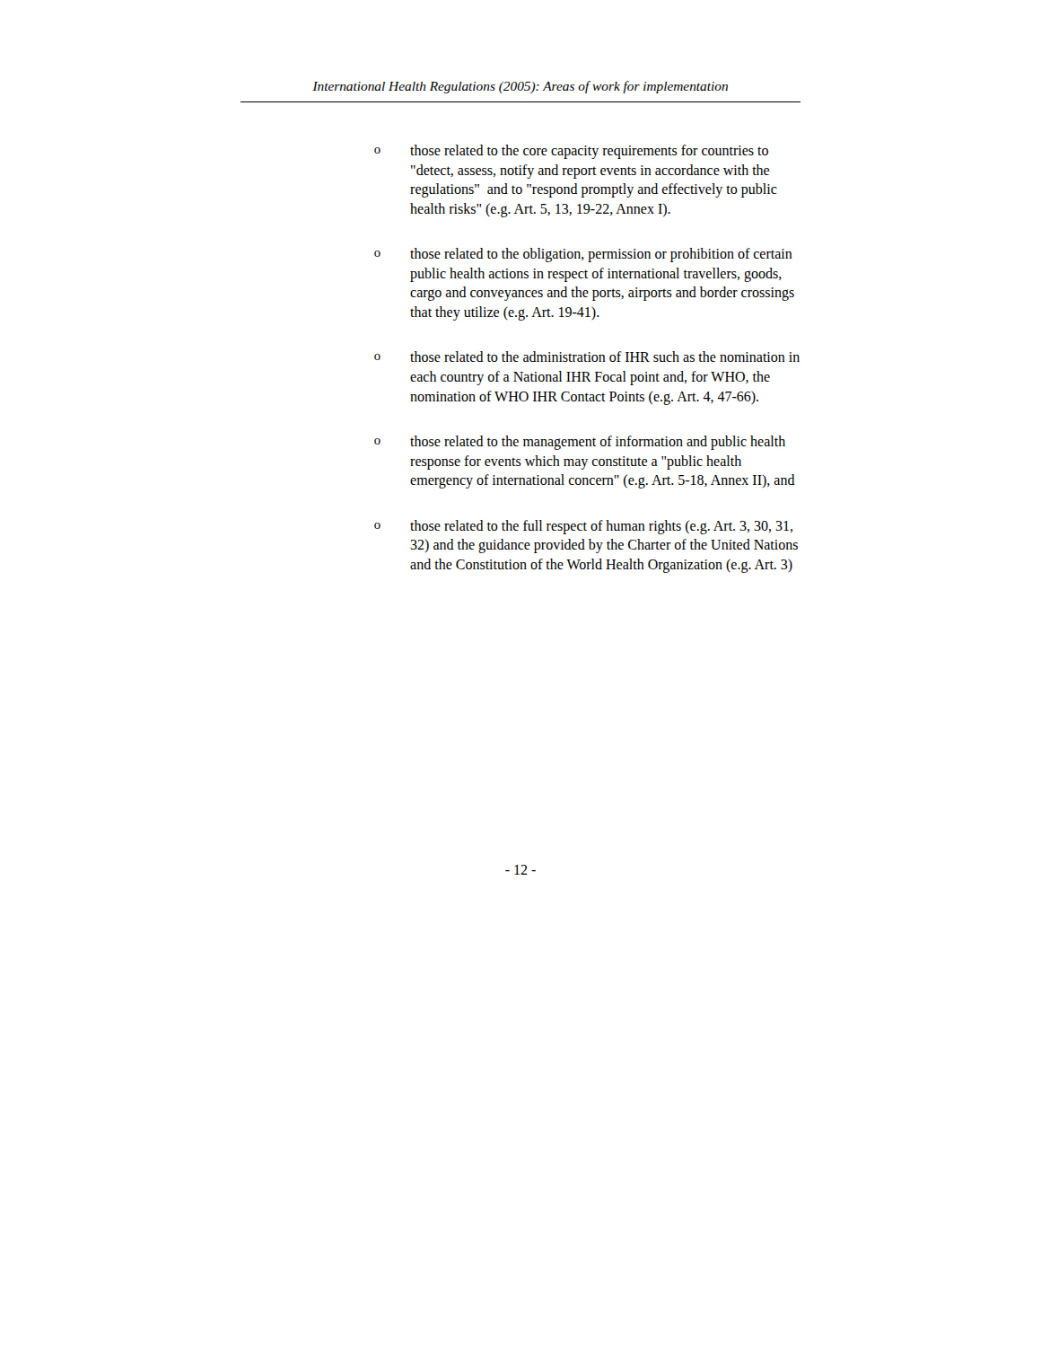International Health Regulations (2005): Areas of work for implementation
those related to the core capacity requirements for countries to "detect, assess, notify and report events in accordance with the regulations" and to "respond promptly and effectively to public health risks" (e.g. Art. 5, 13, 19-22, Annex I).
those related to the obligation, permission or prohibition of certain public health actions in respect of international travellers, goods, cargo and conveyances and the ports, airports and border crossings that they utilize (e.g. Art. 19-41).
those related to the administration of IHR such as the nomination in each country of a National IHR Focal point and, for WHO, the nomination of WHO IHR Contact Points (e.g. Art. 4, 47-66).
those related to the management of information and public health response for events which may constitute a "public health emergency of international concern" (e.g. Art. 5-18, Annex II), and
those related to the full respect of human rights (e.g. Art. 3, 30, 31, 32) and the guidance provided by the Charter of the United Nations and the Constitution of the World Health Organization (e.g. Art. 3)
- 12 -